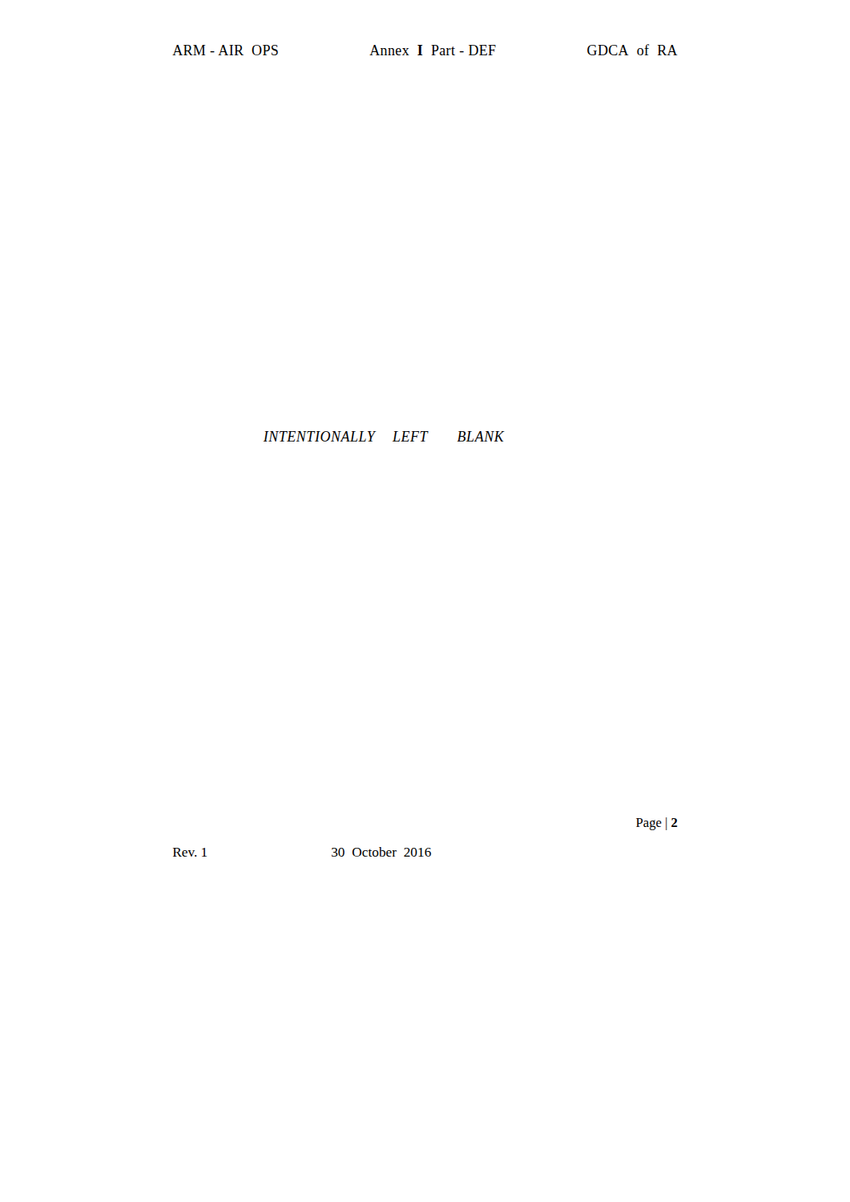ARM - AIR OPS
Annex I Part - DEF
GDCA of RA
INTENTIONALLY LEFT BLANK
Page | 2
Rev. 1
30 October 2016